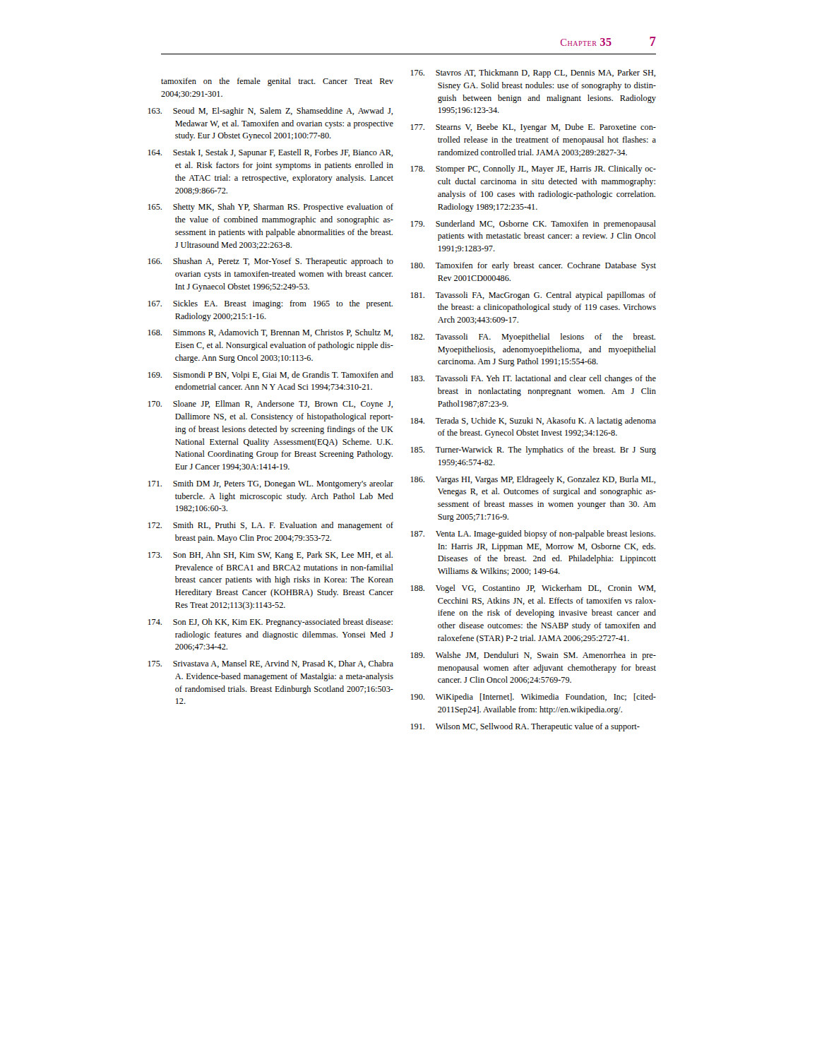Chapter 35
7
tamoxifen on the female genital tract. Cancer Treat Rev 2004;30:291-301.
163. Seoud M, El-saghir N, Salem Z, Shamseddine A, Awwad J, Medawar W, et al. Tamoxifen and ovarian cysts: a prospective study. Eur J Obstet Gynecol 2001;100:77-80.
164. Sestak I, Sestak J, Sapunar F, Eastell R, Forbes JF, Bianco AR, et al. Risk factors for joint symptoms in patients enrolled in the ATAC trial: a retrospective, exploratory analysis. Lancet 2008;9:866-72.
165. Shetty MK, Shah YP, Sharman RS. Prospective evaluation of the value of combined mammographic and sonographic assessment in patients with palpable abnormalities of the breast. J Ultrasound Med 2003;22:263-8.
166. Shushan A, Peretz T, Mor-Yosef S. Therapeutic approach to ovarian cysts in tamoxifen-treated women with breast cancer. Int J Gynaecol Obstet 1996;52:249-53.
167. Sickles EA. Breast imaging: from 1965 to the present. Radiology 2000;215:1-16.
168. Simmons R, Adamovich T, Brennan M, Christos P, Schultz M, Eisen C, et al. Nonsurgical evaluation of pathologic nipple discharge. Ann Surg Oncol 2003;10:113-6.
169. Sismondi P BN, Volpi E, Giai M, de Grandis T. Tamoxifen and endometrial cancer. Ann N Y Acad Sci 1994;734:310-21.
170. Sloane JP, Ellman R, Andersone TJ, Brown CL, Coyne J, Dallimore NS, et al. Consistency of histopathological reporting of breast lesions detected by screening findings of the UK National External Quality Assessment(EQA) Scheme. U.K. National Coordinating Group for Breast Screening Pathology. Eur J Cancer 1994;30A:1414-19.
171. Smith DM Jr, Peters TG, Donegan WL. Montgomery's areolar tubercle. A light microscopic study. Arch Pathol Lab Med 1982;106:60-3.
172. Smith RL, Pruthi S, LA. F. Evaluation and management of breast pain. Mayo Clin Proc 2004;79:353-72.
173. Son BH, Ahn SH, Kim SW, Kang E, Park SK, Lee MH, et al. Prevalence of BRCA1 and BRCA2 mutations in non-familial breast cancer patients with high risks in Korea: The Korean Hereditary Breast Cancer (KOHBRA) Study. Breast Cancer Res Treat 2012;113(3):1143-52.
174. Son EJ, Oh KK, Kim EK. Pregnancy-associated breast disease: radiologic features and diagnostic dilemmas. Yonsei Med J 2006;47:34-42.
175. Srivastava A, Mansel RE, Arvind N, Prasad K, Dhar A, Chabra A. Evidence-based management of Mastalgia: a meta-analysis of randomised trials. Breast Edinburgh Scotland 2007;16:503-12.
176. Stavros AT, Thickmann D, Rapp CL, Dennis MA, Parker SH, Sisney GA. Solid breast nodules: use of sonography to distinguish between benign and malignant lesions. Radiology 1995;196:123-34.
177. Stearns V, Beebe KL, Iyengar M, Dube E. Paroxetine controlled release in the treatment of menopausal hot flashes: a randomized controlled trial. JAMA 2003;289:2827-34.
178. Stomper PC, Connolly JL, Mayer JE, Harris JR. Clinically occult ductal carcinoma in situ detected with mammography: analysis of 100 cases with radiologic-pathologic correlation. Radiology 1989;172:235-41.
179. Sunderland MC, Osborne CK. Tamoxifen in premenopausal patients with metastatic breast cancer: a review. J Clin Oncol 1991;9:1283-97.
180. Tamoxifen for early breast cancer. Cochrane Database Syst Rev 2001CD000486.
181. Tavassoli FA, MacGrogan G. Central atypical papillomas of the breast: a clinicopathological study of 119 cases. Virchows Arch 2003;443:609-17.
182. Tavassoli FA. Myoepithelial lesions of the breast. Myoepitheliosis, adenomyoepithelioma, and myoepithelial carcinoma. Am J Surg Pathol 1991;15:554-68.
183. Tavassoli FA. Yeh IT. lactational and clear cell changes of the breast in nonlactating nonpregnant women. Am J Clin Pathol1987;87:23-9.
184. Terada S, Uchide K, Suzuki N, Akasofu K. A lactatig adenoma of the breast. Gynecol Obstet Invest 1992;34:126-8.
185. Turner-Warwick R. The lymphatics of the breast. Br J Surg 1959;46:574-82.
186. Vargas HI, Vargas MP, Eldrageely K, Gonzalez KD, Burla ML, Venegas R, et al. Outcomes of surgical and sonographic assessment of breast masses in women younger than 30. Am Surg 2005;71:716-9.
187. Venta LA. Image-guided biopsy of non-palpable breast lesions. In: Harris JR, Lippman ME, Morrow M, Osborne CK, eds. Diseases of the breast. 2nd ed. Philadelphia: Lippincott Williams & Wilkins; 2000; 149-64.
188. Vogel VG, Costantino JP, Wickerham DL, Cronin WM, Cecchini RS, Atkins JN, et al. Effects of tamoxifen vs raloxifene on the risk of developing invasive breast cancer and other disease outcomes: the NSABP study of tamoxifen and raloxefene (STAR) P-2 trial. JAMA 2006;295:2727-41.
189. Walshe JM, Denduluri N, Swain SM. Amenorrhea in premenopausal women after adjuvant chemotherapy for breast cancer. J Clin Oncol 2006;24:5769-79.
190. WiKipedia [Internet]. Wikimedia Foundation, Inc; [cited-2011Sep24]. Available from: http://en.wikipedia.org/.
191. Wilson MC, Sellwood RA. Therapeutic value of a support-